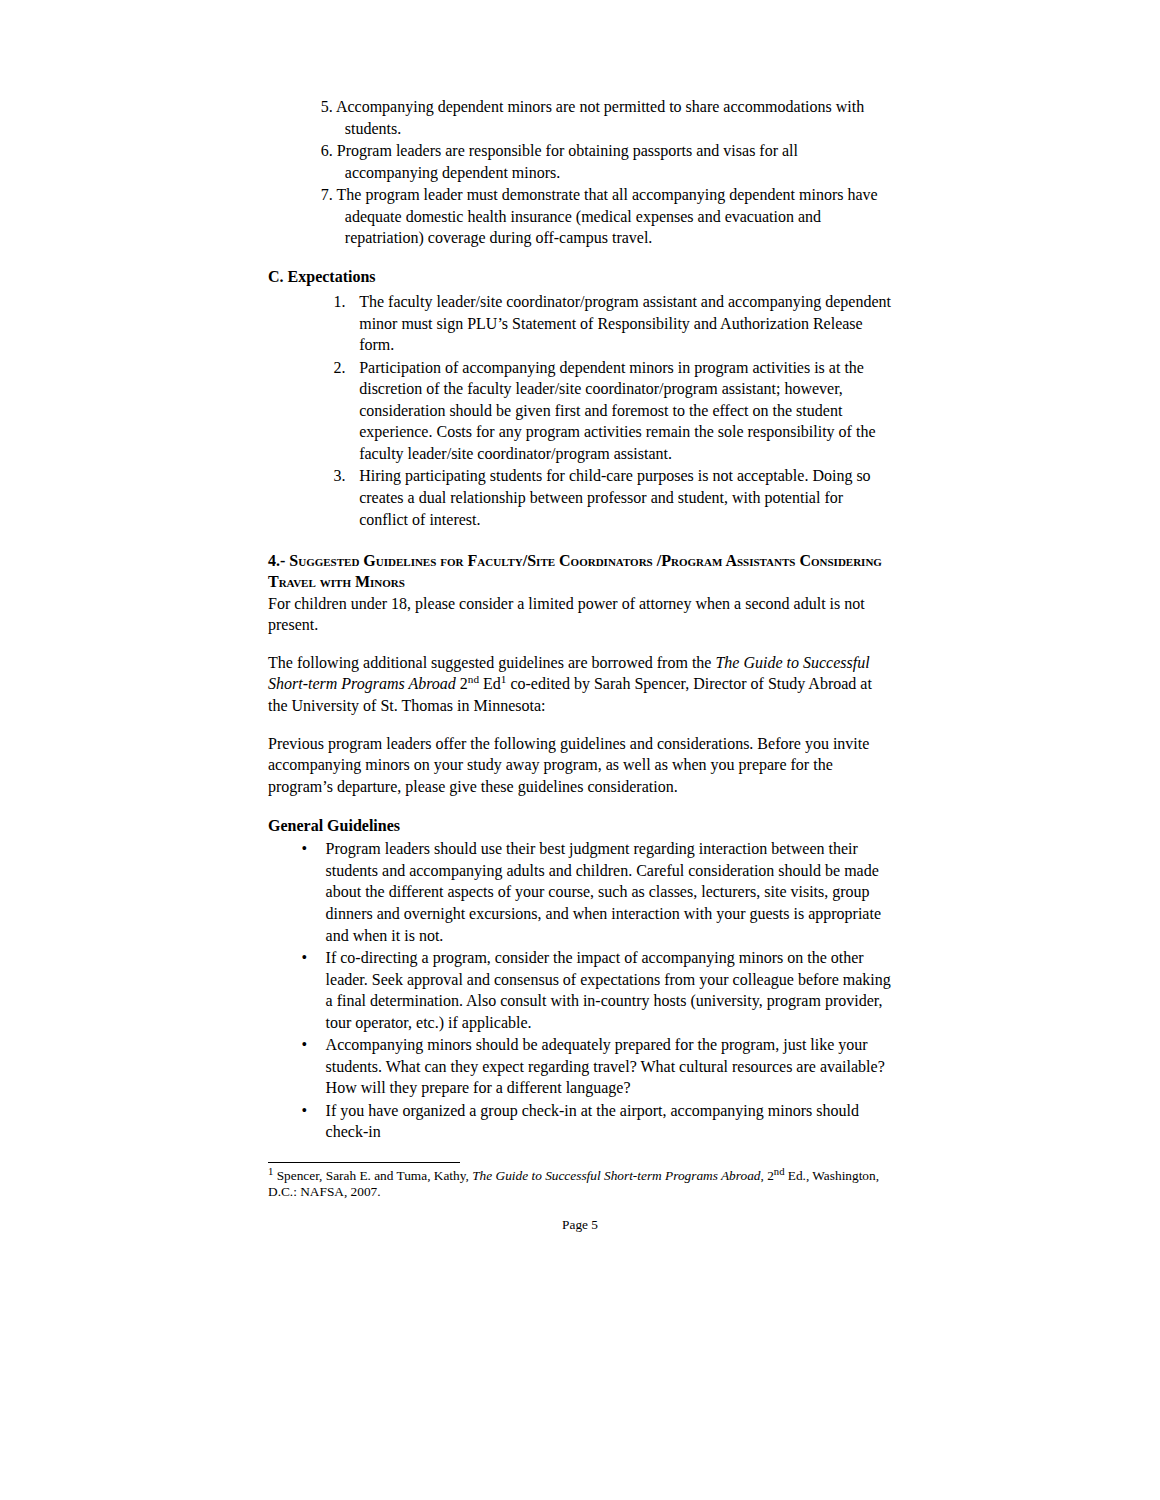5. Accompanying dependent minors are not permitted to share accommodations with students.
6. Program leaders are responsible for obtaining passports and visas for all accompanying dependent minors.
7. The program leader must demonstrate that all accompanying dependent minors have adequate domestic health insurance (medical expenses and evacuation and repatriation) coverage during off-campus travel.
C. Expectations
The faculty leader/site coordinator/program assistant and accompanying dependent minor must sign PLU’s Statement of Responsibility and Authorization Release form.
Participation of accompanying dependent minors in program activities is at the discretion of the faculty leader/site coordinator/program assistant; however, consideration should be given first and foremost to the effect on the student experience. Costs for any program activities remain the sole responsibility of the faculty leader/site coordinator/program assistant.
Hiring participating students for child-care purposes is not acceptable. Doing so creates a dual relationship between professor and student, with potential for conflict of interest.
4.- Suggested Guidelines for Faculty/Site Coordinators /Program Assistants Considering Travel with Minors
For children under 18, please consider a limited power of attorney when a second adult is not present.
The following additional suggested guidelines are borrowed from the The Guide to Successful Short-term Programs Abroad 2nd Ed1 co-edited by Sarah Spencer, Director of Study Abroad at the University of St. Thomas in Minnesota:
Previous program leaders offer the following guidelines and considerations. Before you invite accompanying minors on your study away program, as well as when you prepare for the program’s departure, please give these guidelines consideration.
General Guidelines
Program leaders should use their best judgment regarding interaction between their students and accompanying adults and children. Careful consideration should be made about the different aspects of your course, such as classes, lecturers, site visits, group dinners and overnight excursions, and when interaction with your guests is appropriate and when it is not.
If co-directing a program, consider the impact of accompanying minors on the other leader. Seek approval and consensus of expectations from your colleague before making a final determination. Also consult with in-country hosts (university, program provider, tour operator, etc.) if applicable.
Accompanying minors should be adequately prepared for the program, just like your students. What can they expect regarding travel? What cultural resources are available? How will they prepare for a different language?
If you have organized a group check-in at the airport, accompanying minors should check-in
1 Spencer, Sarah E. and Tuma, Kathy, The Guide to Successful Short-term Programs Abroad, 2nd Ed., Washington, D.C.: NAFSA, 2007.
Page 5